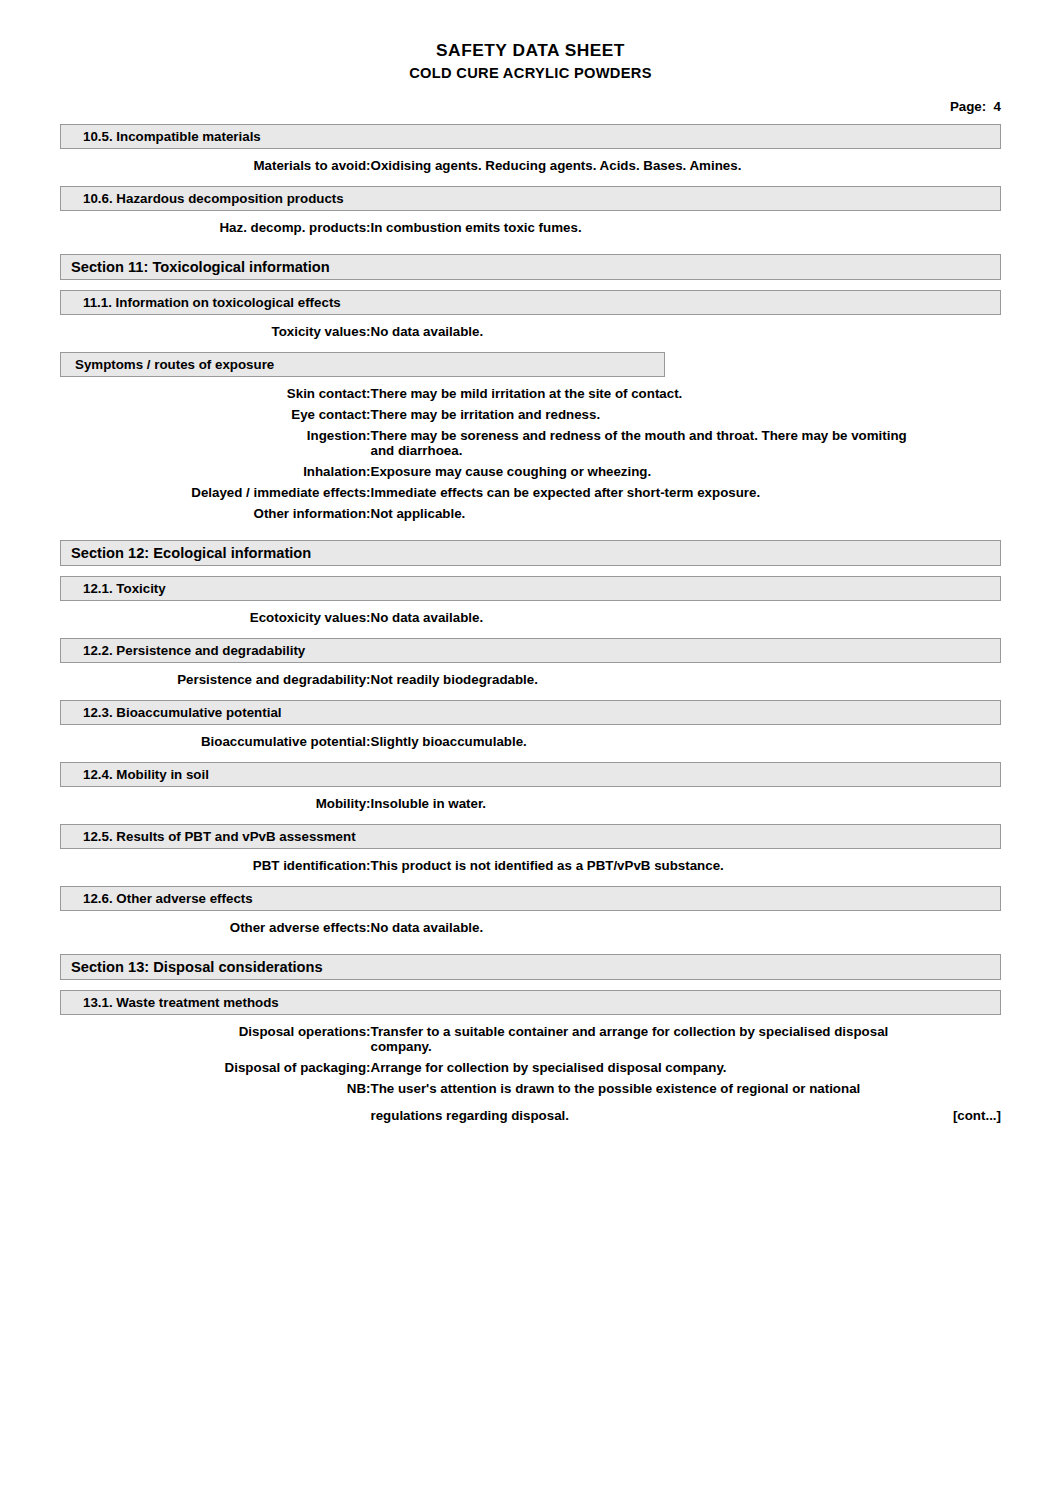SAFETY DATA SHEET
COLD CURE ACRYLIC POWDERS
Page: 4
10.5. Incompatible materials
| Materials to avoid: | Oxidising agents. Reducing agents. Acids. Bases. Amines. |
10.6. Hazardous decomposition products
| Haz. decomp. products: | In combustion emits toxic fumes. |
Section 11: Toxicological information
11.1. Information on toxicological effects
| Toxicity values: | No data available. |
Symptoms / routes of exposure
| Skin contact: | There may be mild irritation at the site of contact. |
| Eye contact: | There may be irritation and redness. |
| Ingestion: | There may be soreness and redness of the mouth and throat. There may be vomiting and diarrhoea. |
| Inhalation: | Exposure may cause coughing or wheezing. |
| Delayed / immediate effects: | Immediate effects can be expected after short-term exposure. |
| Other information: | Not applicable. |
Section 12: Ecological information
12.1. Toxicity
| Ecotoxicity values: | No data available. |
12.2. Persistence and degradability
| Persistence and degradability: | Not readily biodegradable. |
12.3. Bioaccumulative potential
| Bioaccumulative potential: | Slightly bioaccumulable. |
12.4. Mobility in soil
| Mobility: | Insoluble in water. |
12.5. Results of PBT and vPvB assessment
| PBT identification: | This product is not identified as a PBT/vPvB substance. |
12.6. Other adverse effects
| Other adverse effects: | No data available. |
Section 13: Disposal considerations
13.1. Waste treatment methods
| Disposal operations: | Transfer to a suitable container and arrange for collection by specialised disposal company. |
| Disposal of packaging: | Arrange for collection by specialised disposal company. |
| NB: | The user's attention is drawn to the possible existence of regional or national |
| | regulations regarding disposal. | [cont...] |